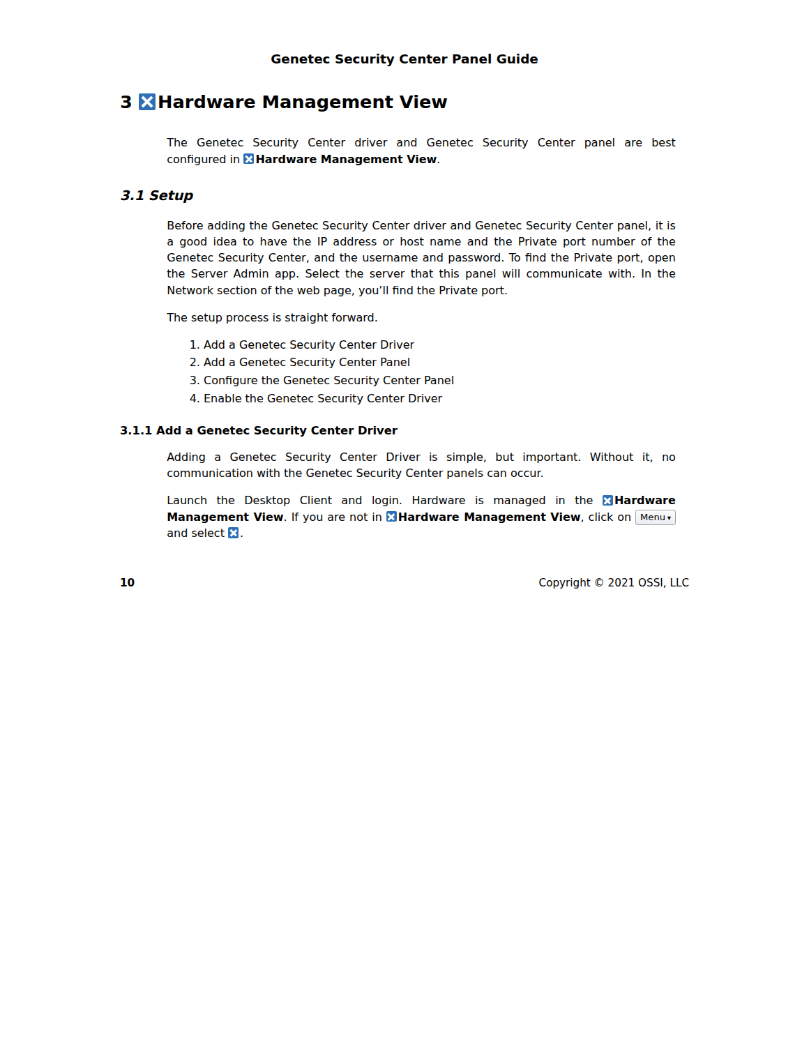Genetec Security Center Panel Guide
3 Hardware Management View
The Genetec Security Center driver and Genetec Security Center panel are best configured in Hardware Management View.
3.1 Setup
Before adding the Genetec Security Center driver and Genetec Security Center panel, it is a good idea to have the IP address or host name and the Private port number of the Genetec Security Center, and the username and password. To find the Private port, open the Server Admin app. Select the server that this panel will communicate with. In the Network section of the web page, you’ll find the Private port.
The setup process is straight forward.
Add a Genetec Security Center Driver
Add a Genetec Security Center Panel
Configure the Genetec Security Center Panel
Enable the Genetec Security Center Driver
3.1.1 Add a Genetec Security Center Driver
Adding a Genetec Security Center Driver is simple, but important. Without it, no communication with the Genetec Security Center panels can occur.
Launch the Desktop Client and login. Hardware is managed in the Hardware Management View. If you are not in Hardware Management View, click on Menu▾ and select .
10 Copyright © 2021 OSSI, LLC